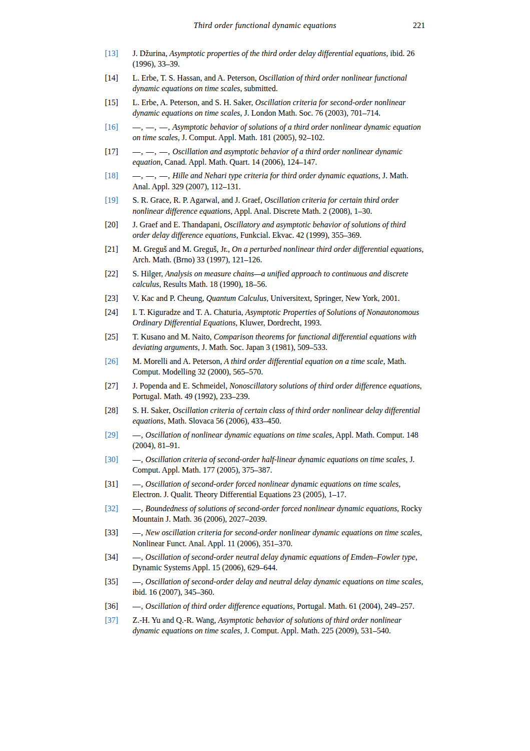Third order functional dynamic equations 221
[13] J. Džurina, Asymptotic properties of the third order delay differential equations, ibid. 26 (1996), 33–39.
[14] L. Erbe, T. S. Hassan, and A. Peterson, Oscillation of third order nonlinear functional dynamic equations on time scales, submitted.
[15] L. Erbe, A. Peterson, and S. H. Saker, Oscillation criteria for second-order nonlinear dynamic equations on time scales, J. London Math. Soc. 76 (2003), 701–714.
[16] —, —, —, Asymptotic behavior of solutions of a third order nonlinear dynamic equation on time scales, J. Comput. Appl. Math. 181 (2005), 92–102.
[17] —, —, —, Oscillation and asymptotic behavior of a third order nonlinear dynamic equation, Canad. Appl. Math. Quart. 14 (2006), 124–147.
[18] —, —, —, Hille and Nehari type criteria for third order dynamic equations, J. Math. Anal. Appl. 329 (2007), 112–131.
[19] S. R. Grace, R. P. Agarwal, and J. Graef, Oscillation criteria for certain third order nonlinear difference equations, Appl. Anal. Discrete Math. 2 (2008), 1–30.
[20] J. Graef and E. Thandapani, Oscillatory and asymptotic behavior of solutions of third order delay difference equations, Funkcial. Ekvac. 42 (1999), 355–369.
[21] M. Greguš and M. Greguš, Jr., On a perturbed nonlinear third order differential equations, Arch. Math. (Brno) 33 (1997), 121–126.
[22] S. Hilger, Analysis on measure chains—a unified approach to continuous and discrete calculus, Results Math. 18 (1990), 18–56.
[23] V. Kac and P. Cheung, Quantum Calculus, Universitext, Springer, New York, 2001.
[24] I. T. Kiguradze and T. A. Chaturia, Asymptotic Properties of Solutions of Nonautonomous Ordinary Differential Equations, Kluwer, Dordrecht, 1993.
[25] T. Kusano and M. Naito, Comparison theorems for functional differential equations with deviating arguments, J. Math. Soc. Japan 3 (1981), 509–533.
[26] M. Morelli and A. Peterson, A third order differential equation on a time scale, Math. Comput. Modelling 32 (2000), 565–570.
[27] J. Popenda and E. Schmeidel, Nonoscillatory solutions of third order difference equations, Portugal. Math. 49 (1992), 233–239.
[28] S. H. Saker, Oscillation criteria of certain class of third order nonlinear delay differential equations, Math. Slovaca 56 (2006), 433–450.
[29] —, Oscillation of nonlinear dynamic equations on time scales, Appl. Math. Comput. 148 (2004), 81–91.
[30] —, Oscillation criteria of second-order half-linear dynamic equations on time scales, J. Comput. Appl. Math. 177 (2005), 375–387.
[31] —, Oscillation of second-order forced nonlinear dynamic equations on time scales, Electron. J. Qualit. Theory Differential Equations 23 (2005), 1–17.
[32] —, Boundedness of solutions of second-order forced nonlinear dynamic equations, Rocky Mountain J. Math. 36 (2006), 2027–2039.
[33] —, New oscillation criteria for second-order nonlinear dynamic equations on time scales, Nonlinear Funct. Anal. Appl. 11 (2006), 351–370.
[34] —, Oscillation of second-order neutral delay dynamic equations of Emden–Fowler type, Dynamic Systems Appl. 15 (2006), 629–644.
[35] —, Oscillation of second-order delay and neutral delay dynamic equations on time scales, ibid. 16 (2007), 345–360.
[36] —, Oscillation of third order difference equations, Portugal. Math. 61 (2004), 249–257.
[37] Z.-H. Yu and Q.-R. Wang, Asymptotic behavior of solutions of third order nonlinear dynamic equations on time scales, J. Comput. Appl. Math. 225 (2009), 531–540.